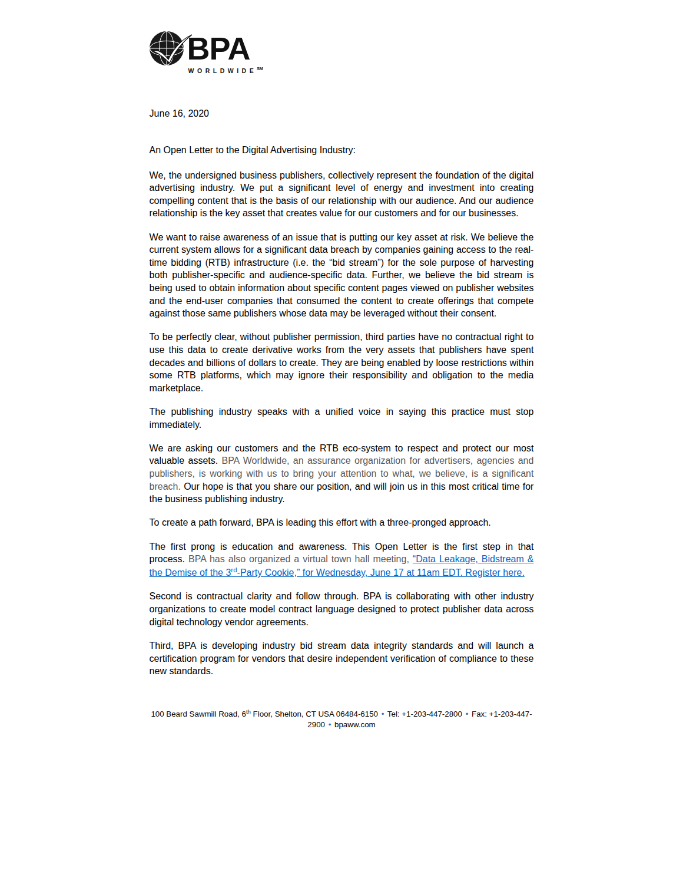BPA
WORLDWIDESM
June 16, 2020
An Open Letter to the Digital Advertising Industry:
We, the undersigned business publishers, collectively represent the foundation of the digital advertising industry. We put a significant level of energy and investment into creating compelling content that is the basis of our relationship with our audience. And our audience relationship is the key asset that creates value for our customers and for our businesses.
We want to raise awareness of an issue that is putting our key asset at risk. We believe the current system allows for a significant data breach by companies gaining access to the real-time bidding (RTB) infrastructure (i.e. the “bid stream”) for the sole purpose of harvesting both publisher-specific and audience-specific data. Further, we believe the bid stream is being used to obtain information about specific content pages viewed on publisher websites and the end-user companies that consumed the content to create offerings that compete against those same publishers whose data may be leveraged without their consent.
To be perfectly clear, without publisher permission, third parties have no contractual right to use this data to create derivative works from the very assets that publishers have spent decades and billions of dollars to create. They are being enabled by loose restrictions within some RTB platforms, which may ignore their responsibility and obligation to the media marketplace.
The publishing industry speaks with a unified voice in saying this practice must stop immediately.
We are asking our customers and the RTB eco-system to respect and protect our most valuable assets. BPA Worldwide, an assurance organization for advertisers, agencies and publishers, is working with us to bring your attention to what, we believe, is a significant breach. Our hope is that you share our position, and will join us in this most critical time for the business publishing industry.
To create a path forward, BPA is leading this effort with a three-pronged approach.
The first prong is education and awareness. This Open Letter is the first step in that process. BPA has also organized a virtual town hall meeting, “Data Leakage, Bidstream & the Demise of the 3rd-Party Cookie,” for Wednesday, June 17 at 11am EDT. Register here.
Second is contractual clarity and follow through. BPA is collaborating with other industry organizations to create model contract language designed to protect publisher data across digital technology vendor agreements.
Third, BPA is developing industry bid stream data integrity standards and will launch a certification program for vendors that desire independent verification of compliance to these new standards.
100 Beard Sawmill Road, 6th Floor, Shelton, CT USA 06484-6150 • Tel: +1-203-447-2800 • Fax: +1-203-447-2900 • bpaww.com